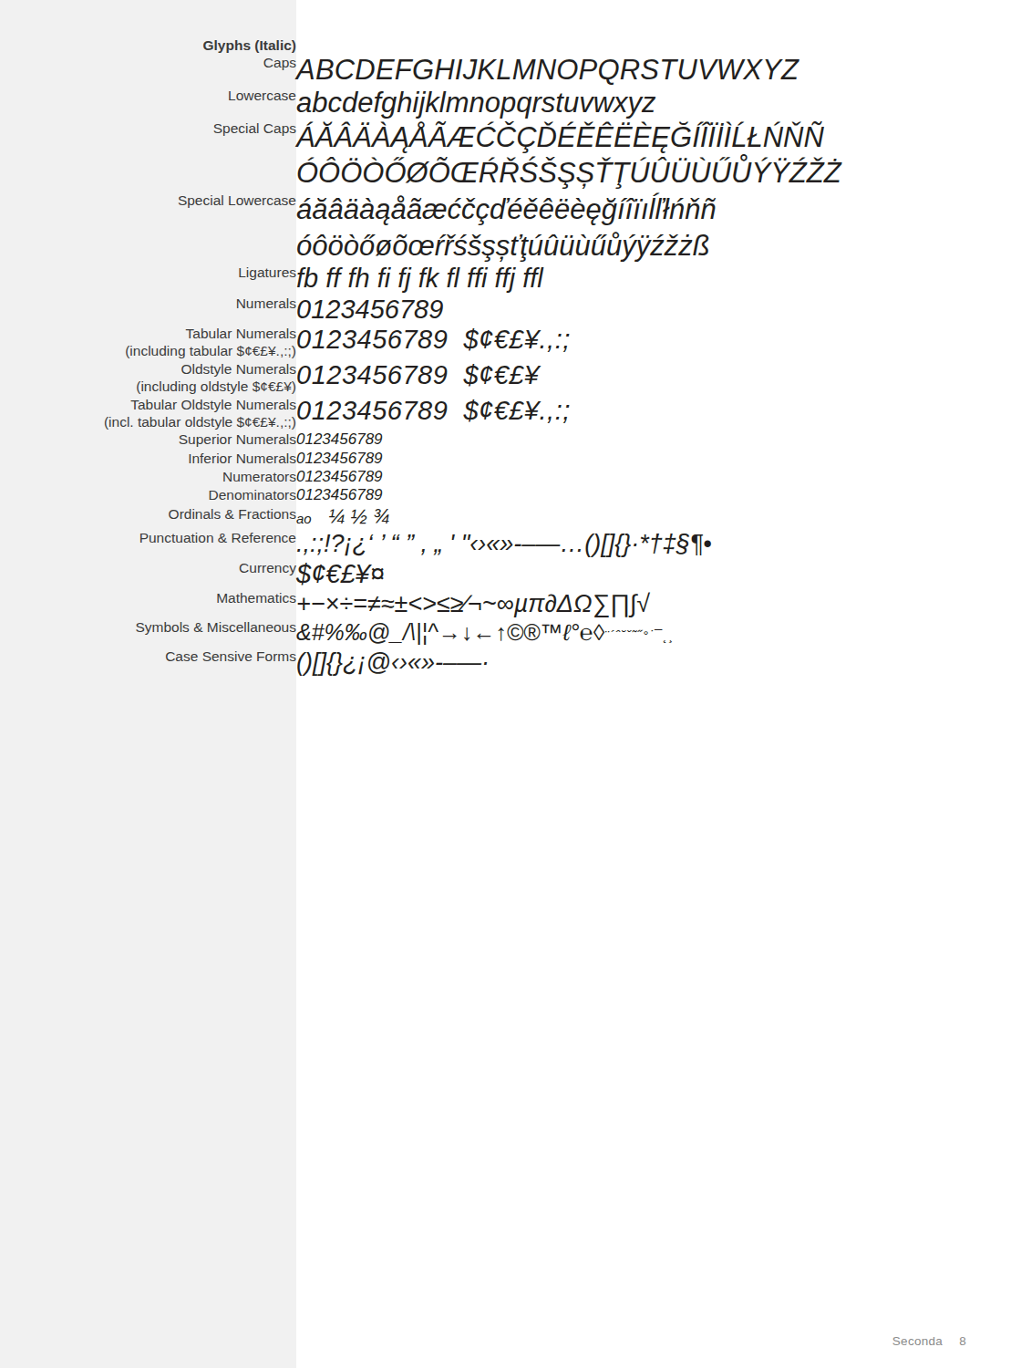| Glyphs (Italic) | |
| Caps | ABCDEFGHIJKLMNOPQRSTUVWXYZ |
| Lowercase | abcdefghijklmnopqrstuvwxyz |
| Special Caps | ÁĂÂÄÀĄÅÃÆĆČÇĎÉĚÊËÈĘĞÍÎÏİÌĹŁŃŇÑ ÓÔÖÒŐØÕŒŔŘŚŠŞȘŤŢÚÛÜÙŰŮÝŸŹŽŻ |
| Special Lowercase | áăâäàąåãæćčçďéěêëèęğíîïıĺľłńňñ óôöòőøõœŕřśšşșťţúûüùűůýÿźžżß |
| Ligatures | fb ff fh fi fj fk fl ffi ffj ffl |
| Numerals | 0123456789 |
| Tabular Numerals (including tabular $¢€£¥.,:;) | 0123456789 $¢€£¥.,:; |
| Oldstyle Numerals (including oldstyle $¢€£¥) | 0123456789 $¢€£¥ |
| Tabular Oldstyle Numerals (incl. tabular oldstyle $¢€£¥.,:;) | 0123456789 $¢€£¥.,:; |
| Superior Numerals | 0123456789 |
| Inferior Numerals | 0123456789 |
| Numerators | 0123456789 |
| Denominators | 0123456789 |
| Ordinals & Fractions | ao ¼ ½ ¾ |
| Punctuation & Reference | .,:;!?¡¿‘ ’ “ ” , „ ' "‹›«»-–—…()[]{}·*†‡§¶• |
| Currency | $¢€£¥¤ |
| Mathematics | +−×÷=≠≈±<>≤≥∕¬~∞µπ∂ΔΩ∑∏∫√ |
| Symbols & Miscellaneous | &#%‰@_/\/¦^→↓←↑©®™ℓ°℮◊ ¨´ˆ˘ˇ˜˝°˙¯˛¸ |
| Case Sensive Forms | ()[]{}¿¡@‹›«»-–—· |
Seconda8